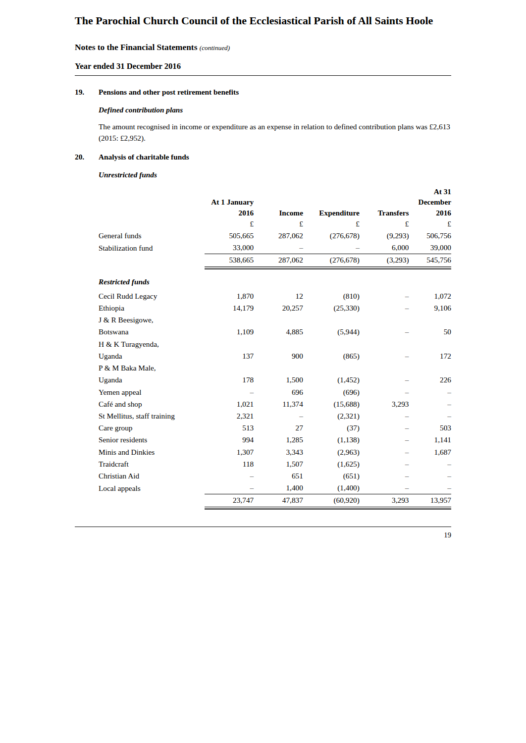The Parochial Church Council of the Ecclesiastical Parish of All Saints Hoole
Notes to the Financial Statements (continued)
Year ended 31 December 2016
19.
Pensions and other post retirement benefits
Defined contribution plans
The amount recognised in income or expenditure as an expense in relation to defined contribution plans was £2,613 (2015: £2,952).
20.
Analysis of charitable funds
Unrestricted funds
| | | | | | At 31 |
| --- | --- | --- | --- | --- | --- |
| | At 1 January | | | | December |
| | 2016 | Income | Expenditure | Transfers | 2016 |
| | £ | £ | £ | £ | £ |
| General funds | 505,665 | 287,062 | (276,678) | (9,293) | 506,756 |
| Stabilization fund | 33,000 | – | – | 6,000 | 39,000 |
| | 538,665 | 287,062 | (276,678) | (3,293) | 545,756 |
| Restricted funds |
| Cecil Rudd Legacy | 1,870 | 12 | (810) | – | 1,072 |
| Ethiopia | 14,179 | 20,257 | (25,330) | – | 9,106 |
| J & R Beesigowe, | | | | | |
| Botswana | 1,109 | 4,885 | (5,944) | – | 50 |
| H & K Turagyenda, | | | | | |
| Uganda | 137 | 900 | (865) | – | 172 |
| P & M Baka Male, | | | | | |
| Uganda | 178 | 1,500 | (1,452) | – | 226 |
| Yemen appeal | – | 696 | (696) | – | – |
| Café and shop | 1,021 | 11,374 | (15,688) | 3,293 | – |
| St Mellitus, staff training | 2,321 | – | (2,321) | – | – |
| Care group | 513 | 27 | (37) | – | 503 |
| Senior residents | 994 | 1,285 | (1,138) | – | 1,141 |
| Minis and Dinkies | 1,307 | 3,343 | (2,963) | – | 1,687 |
| Traidcraft | 118 | 1,507 | (1,625) | – | – |
| Christian Aid | – | 651 | (651) | – | – |
| Local appeals | – | 1,400 | (1,400) | – | – |
| | 23,747 | 47,837 | (60,920) | 3,293 | 13,957 |
19